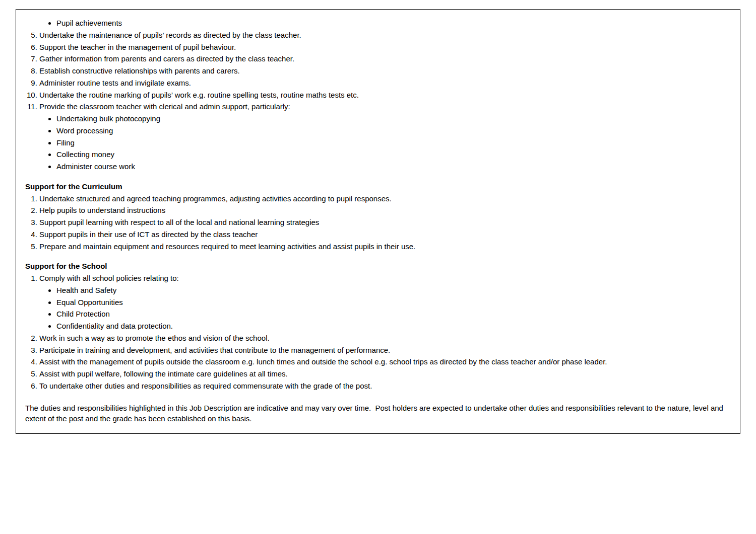Pupil achievements
Undertake the maintenance of pupils’ records as directed by the class teacher.
Support the teacher in the management of pupil behaviour.
Gather information from parents and carers as directed by the class teacher.
Establish constructive relationships with parents and carers.
Administer routine tests and invigilate exams.
Undertake the routine marking of pupils’ work e.g. routine spelling tests, routine maths tests etc.
Provide the classroom teacher with clerical and admin support, particularly:
Undertaking bulk photocopying
Word processing
Filing
Collecting money
Administer course work
Support for the Curriculum
Undertake structured and agreed teaching programmes, adjusting activities according to pupil responses.
Help pupils to understand instructions
Support pupil learning with respect to all of the local and national learning strategies
Support pupils in their use of ICT as directed by the class teacher
Prepare and maintain equipment and resources required to meet learning activities and assist pupils in their use.
Support for the School
Comply with all school policies relating to:
Health and Safety
Equal Opportunities
Child Protection
Confidentiality and data protection.
Work in such a way as to promote the ethos and vision of the school.
Participate in training and development, and activities that contribute to the management of performance.
Assist with the management of pupils outside the classroom e.g. lunch times and outside the school e.g. school trips as directed by the class teacher and/or phase leader.
Assist with pupil welfare, following the intimate care guidelines at all times.
To undertake other duties and responsibilities as required commensurate with the grade of the post.
The duties and responsibilities highlighted in this Job Description are indicative and may vary over time. Post holders are expected to undertake other duties and responsibilities relevant to the nature, level and extent of the post and the grade has been established on this basis.